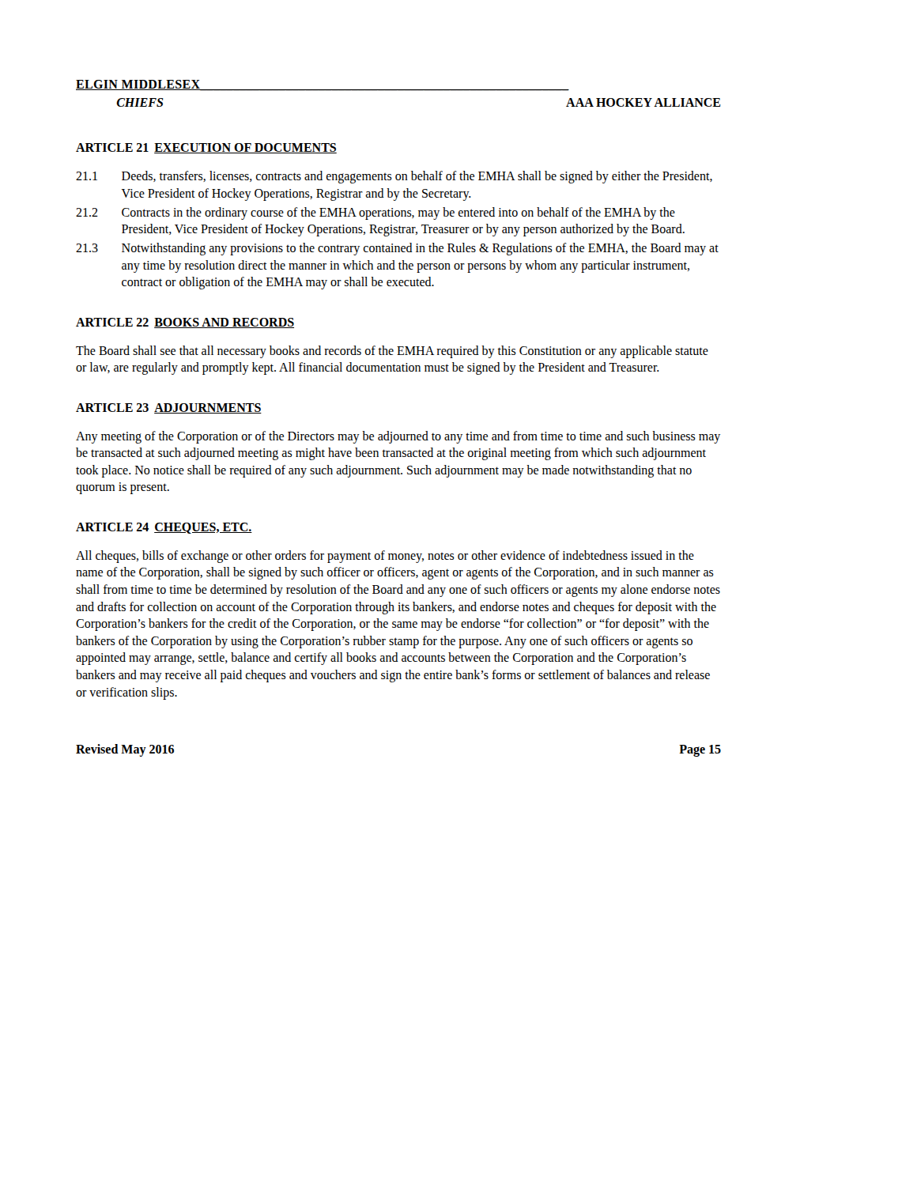ELGIN MIDDLESEX________________________________________________________
CHIEFS AAA HOCKEY ALLIANCE
ARTICLE 21 EXECUTION OF DOCUMENTS
21.1 Deeds, transfers, licenses, contracts and engagements on behalf of the EMHA shall be signed by either the President, Vice President of Hockey Operations, Registrar and by the Secretary.
21.2 Contracts in the ordinary course of the EMHA operations, may be entered into on behalf of the EMHA by the President, Vice President of Hockey Operations, Registrar, Treasurer or by any person authorized by the Board.
21.3 Notwithstanding any provisions to the contrary contained in the Rules & Regulations of the EMHA, the Board may at any time by resolution direct the manner in which and the person or persons by whom any particular instrument, contract or obligation of the EMHA may or shall be executed.
ARTICLE 22 BOOKS AND RECORDS
The Board shall see that all necessary books and records of the EMHA required by this Constitution or any applicable statute or law, are regularly and promptly kept. All financial documentation must be signed by the President and Treasurer.
ARTICLE 23 ADJOURNMENTS
Any meeting of the Corporation or of the Directors may be adjourned to any time and from time to time and such business may be transacted at such adjourned meeting as might have been transacted at the original meeting from which such adjournment took place. No notice shall be required of any such adjournment. Such adjournment may be made notwithstanding that no quorum is present.
ARTICLE 24 CHEQUES, ETC.
All cheques, bills of exchange or other orders for payment of money, notes or other evidence of indebtedness issued in the name of the Corporation, shall be signed by such officer or officers, agent or agents of the Corporation, and in such manner as shall from time to time be determined by resolution of the Board and any one of such officers or agents my alone endorse notes and drafts for collection on account of the Corporation through its bankers, and endorse notes and cheques for deposit with the Corporation’s bankers for the credit of the Corporation, or the same may be endorse “for collection” or “for deposit” with the bankers of the Corporation by using the Corporation’s rubber stamp for the purpose. Any one of such officers or agents so appointed may arrange, settle, balance and certify all books and accounts between the Corporation and the Corporation’s bankers and may receive all paid cheques and vouchers and sign the entire bank’s forms or settlement of balances and release or verification slips.
Revised May 2016 Page 15